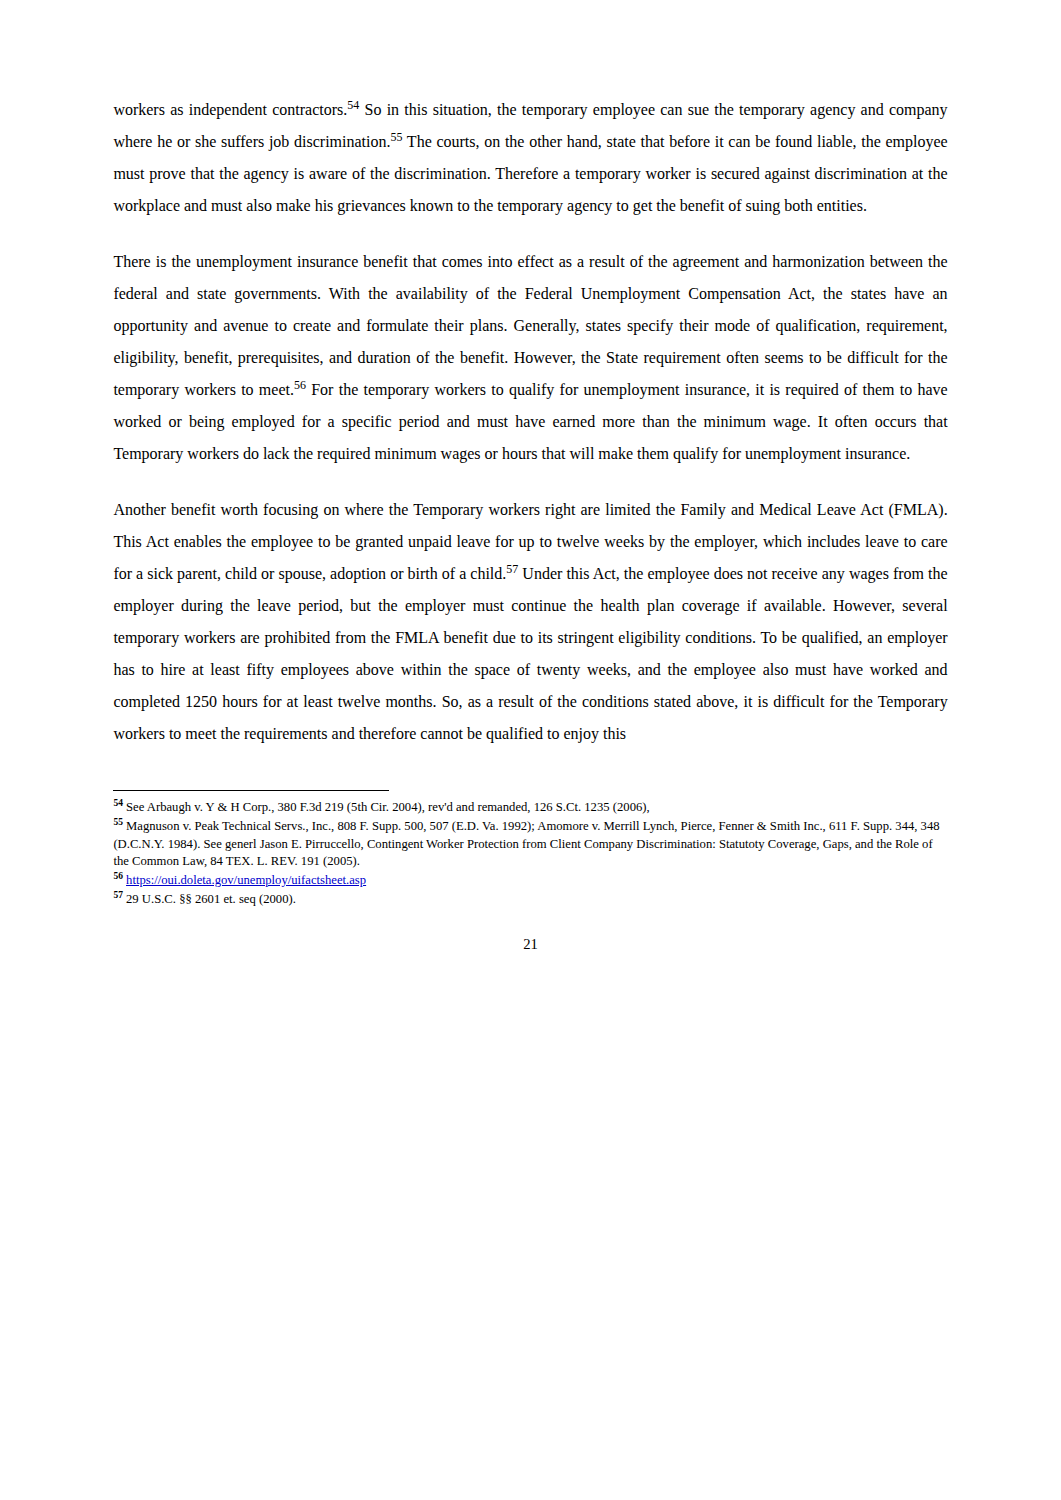workers as independent contractors.54 So in this situation, the temporary employee can sue the temporary agency and company where he or she suffers job discrimination.55 The courts, on the other hand, state that before it can be found liable, the employee must prove that the agency is aware of the discrimination. Therefore a temporary worker is secured against discrimination at the workplace and must also make his grievances known to the temporary agency to get the benefit of suing both entities.
There is the unemployment insurance benefit that comes into effect as a result of the agreement and harmonization between the federal and state governments. With the availability of the Federal Unemployment Compensation Act, the states have an opportunity and avenue to create and formulate their plans. Generally, states specify their mode of qualification, requirement, eligibility, benefit, prerequisites, and duration of the benefit. However, the State requirement often seems to be difficult for the temporary workers to meet.56 For the temporary workers to qualify for unemployment insurance, it is required of them to have worked or being employed for a specific period and must have earned more than the minimum wage. It often occurs that Temporary workers do lack the required minimum wages or hours that will make them qualify for unemployment insurance.
Another benefit worth focusing on where the Temporary workers right are limited the Family and Medical Leave Act (FMLA). This Act enables the employee to be granted unpaid leave for up to twelve weeks by the employer, which includes leave to care for a sick parent, child or spouse, adoption or birth of a child.57 Under this Act, the employee does not receive any wages from the employer during the leave period, but the employer must continue the health plan coverage if available. However, several temporary workers are prohibited from the FMLA benefit due to its stringent eligibility conditions. To be qualified, an employer has to hire at least fifty employees above within the space of twenty weeks, and the employee also must have worked and completed 1250 hours for at least twelve months. So, as a result of the conditions stated above, it is difficult for the Temporary workers to meet the requirements and therefore cannot be qualified to enjoy this
54 See Arbaugh v. Y & H Corp., 380 F.3d 219 (5th Cir. 2004), rev'd and remanded, 126 S.Ct. 1235 (2006),
55 Magnuson v. Peak Technical Servs., Inc., 808 F. Supp. 500, 507 (E.D. Va. 1992); Amomore v. Merrill Lynch, Pierce, Fenner & Smith Inc., 611 F. Supp. 344, 348 (D.C.N.Y. 1984). See generl Jason E. Pirruccello, Contingent Worker Protection from Client Company Discrimination: Statutoty Coverage, Gaps, and the Role of the Common Law, 84 TEX. L. REV. 191 (2005).
56 https://oui.doleta.gov/unemploy/uifactsheet.asp
57 29 U.S.C. §§ 2601 et. seq (2000).
21